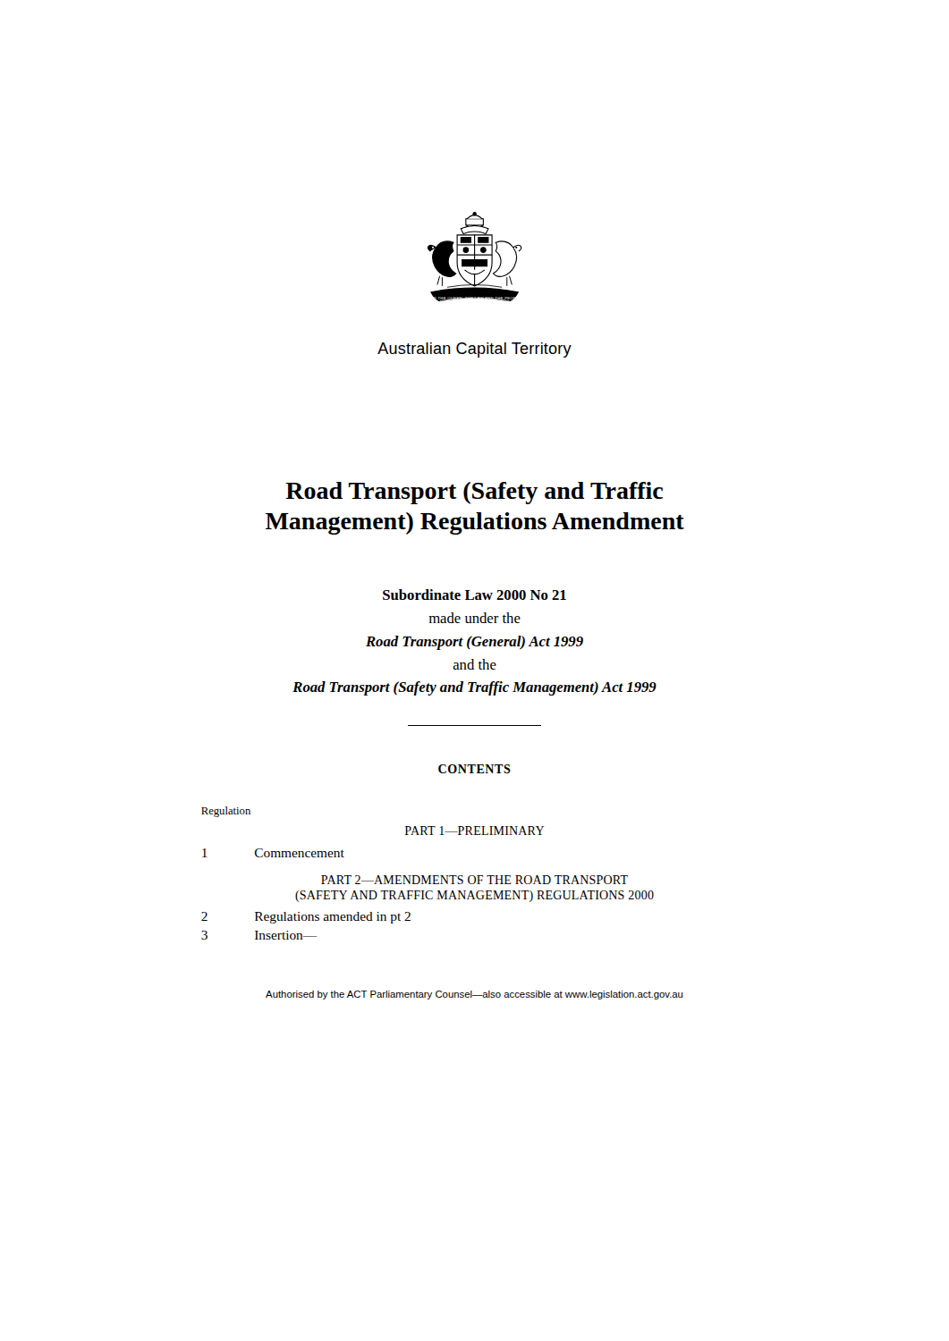FOR THE QUEEN, THE LAW AND THE PEOPLE
Australian Capital Territory
Road Transport (Safety and Traffic Management) Regulations Amendment
Subordinate Law 2000 No 21
made under the
Road Transport (General) Act 1999
and the
Road Transport (Safety and Traffic Management) Act 1999
CONTENTS
Regulation
PART 1—PRELIMINARY
| 1 | Commencement |
PART 2—AMENDMENTS OF THE ROAD TRANSPORT
(SAFETY AND TRAFFIC MANAGEMENT) REGULATIONS 2000
| 2 | Regulations amended in pt 2 |
| 3 | Insertion— |
Authorised by the ACT Parliamentary Counsel—also accessible at www.legislation.act.gov.au